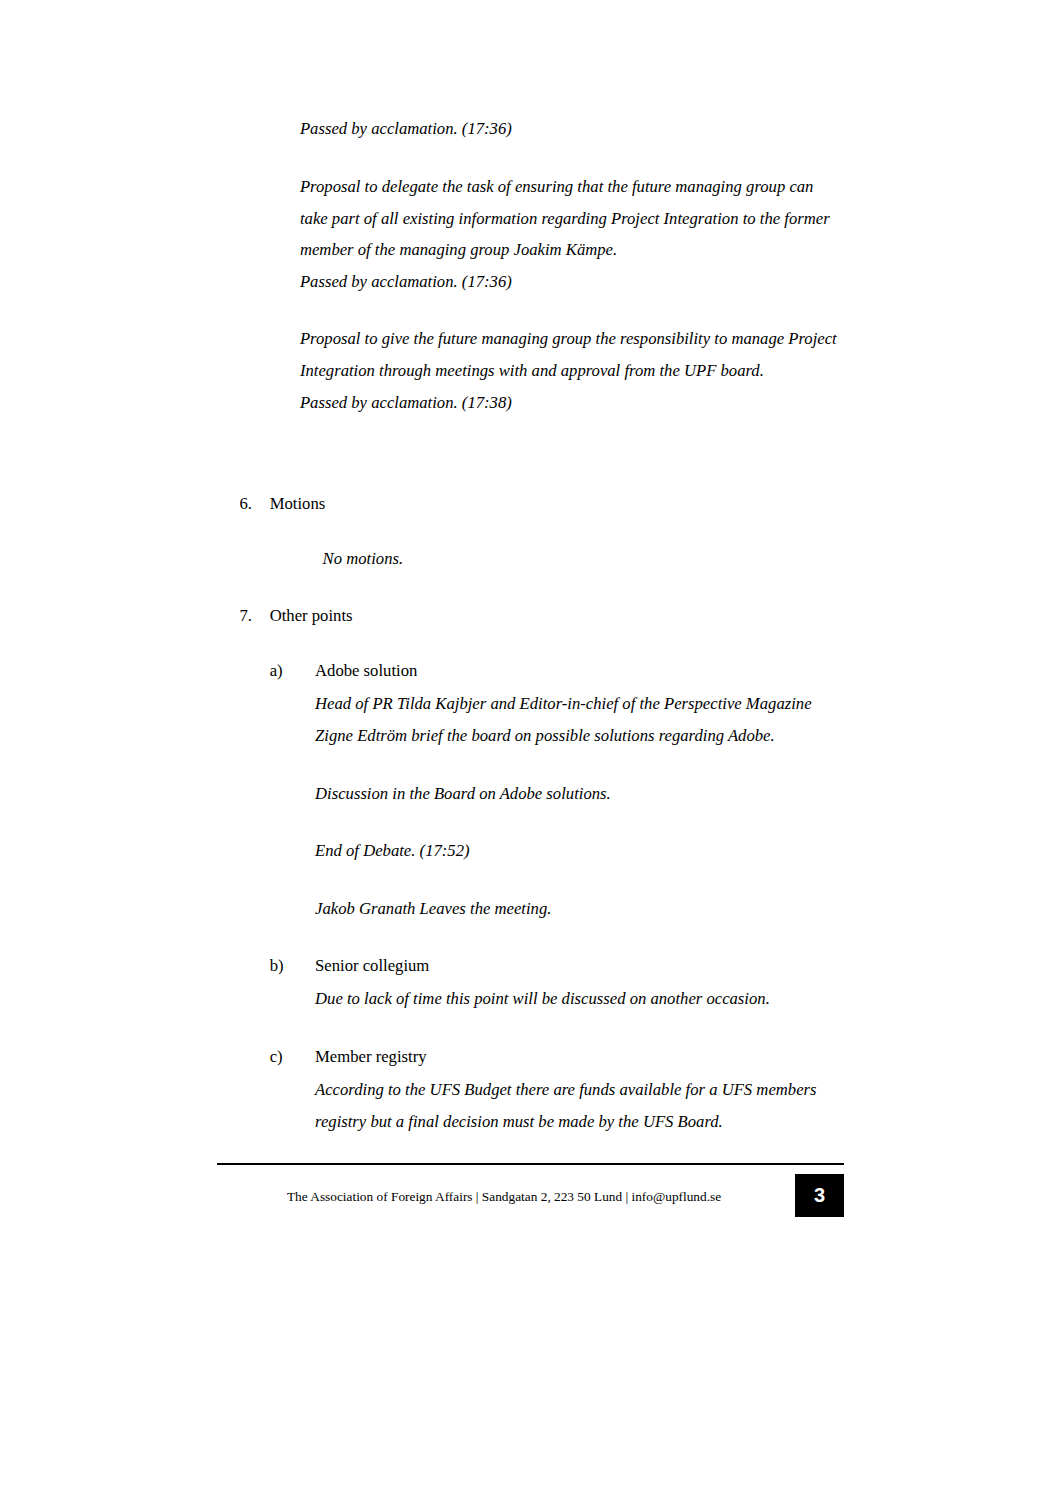Passed by acclamation. (17:36)
Proposal to delegate the task of ensuring that the future managing group can take part of all existing information regarding Project Integration to the former member of the managing group Joakim Kämpe.
Passed by acclamation. (17:36)
Proposal to give the future managing group the responsibility to manage Project Integration through meetings with and approval from the UPF board.
Passed by acclamation. (17:38)
Motions
No motions.
Other points
Adobe solution
Head of PR Tilda Kajbjer and Editor-in-chief of the Perspective Magazine Zigne Edtröm brief the board on possible solutions regarding Adobe.
Discussion in the Board on Adobe solutions.
End of Debate. (17:52)
Jakob Granath Leaves the meeting.
Senior collegium
Due to lack of time this point will be discussed on another occasion.
Member registry
According to the UFS Budget there are funds available for a UFS members registry but a final decision must be made by the UFS Board.
The Association of Foreign Affairs | Sandgatan 2, 223 50 Lund | info@upflund.se
3